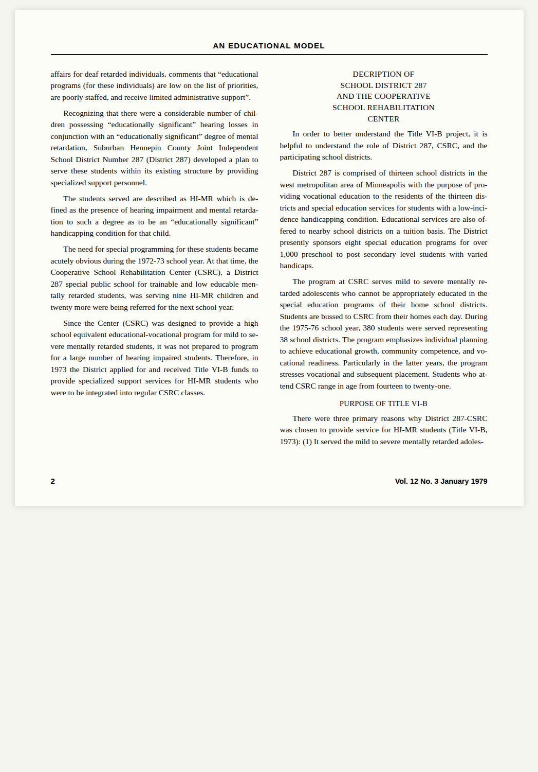AN EDUCATIONAL MODEL
affairs for deaf retarded individuals, comments that “educational programs (for these individuals) are low on the list of priorities, are poorly staffed, and receive limited administrative support”.
Recognizing that there were a considerable number of children possessing “educationally significant” hearing losses in conjunction with an “educationally significant” degree of mental retardation, Suburban Hennepin County Joint Independent School District Number 287 (District 287) developed a plan to serve these students within its existing structure by providing specialized support personnel.
The students served are described as HI-MR which is defined as the presence of hearing impairment and mental retardation to such a degree as to be an “educationally significant” handicapping condition for that child.
The need for special programming for these students became acutely obvious during the 1972-73 school year. At that time, the Cooperative School Rehabilitation Center (CSRC), a District 287 special public school for trainable and low educable mentally retarded students, was serving nine HI-MR children and twenty more were being referred for the next school year.
Since the Center (CSRC) was designed to provide a high school equivalent educational-vocational program for mild to severe mentally retarded students, it was not prepared to program for a large number of hearing impaired students. Therefore, in 1973 the District applied for and received Title VI-B funds to provide specialized support services for HI-MR students who were to be integrated into regular CSRC classes.
DECRIPTION OF
SCHOOL DISTRICT 287
AND THE COOPERATIVE
SCHOOL REHABILITATION
CENTER
In order to better understand the Title VI-B project, it is helpful to understand the role of District 287, CSRC, and the participating school districts.
District 287 is comprised of thirteen school districts in the west metropolitan area of Minneapolis with the purpose of providing vocational education to the residents of the thirteen districts and special education services for students with a low-incidence handicapping condition. Educational services are also offered to nearby school districts on a tuition basis. The District presently sponsors eight special education programs for over 1,000 preschool to post secondary level students with varied handicaps.
The program at CSRC serves mild to severe mentally retarded adolescents who cannot be appropriately educated in the special education programs of their home school districts. Students are bussed to CSRC from their homes each day. During the 1975-76 school year, 380 students were served representing 38 school districts. The program emphasizes individual planning to achieve educational growth, community competence, and vocational readiness. Particularly in the latter years, the program stresses vocational and subsequent placement. Students who attend CSRC range in age from fourteen to twenty-one.
PURPOSE OF TITLE VI-B
There were three primary reasons why District 287-CSRC was chosen to provide service for HI-MR students (Title VI-B, 1973): (1) It served the mild to severe mentally retarded adoles-
2
Vol. 12 No. 3 January 1979